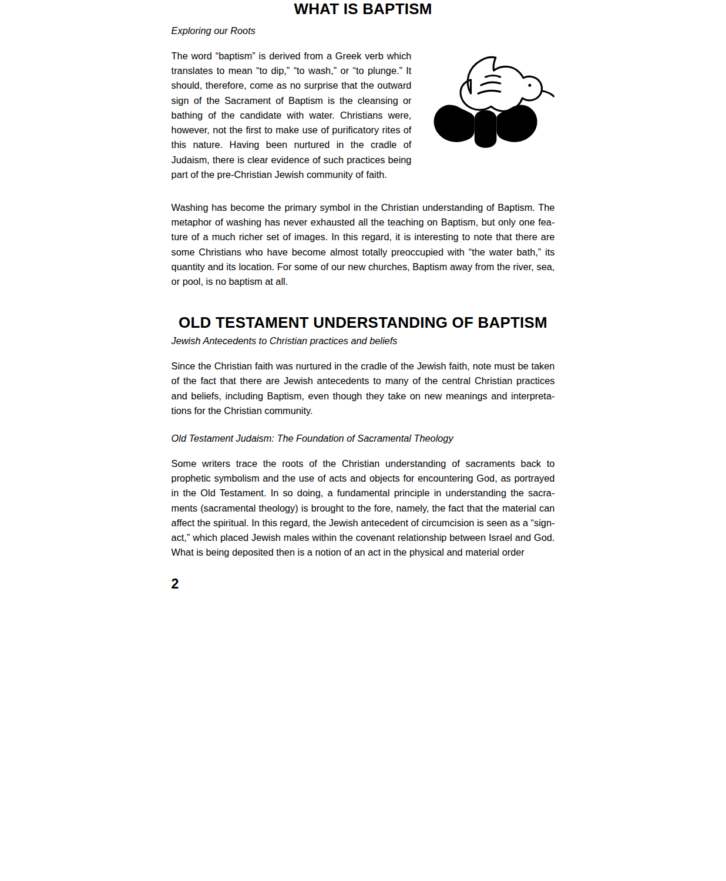WHAT IS BAPTISM
Exploring our Roots
The word “baptism” is derived from a Greek verb which translates to mean “to dip,” “to wash,” or “to plunge.” It should, therefore, come as no surprise that the outward sign of the Sacrament of Baptism is the cleansing or bathing of the candidate with water. Christians were, however, not the first to make use of purificatory rites of this nature. Having been nurtured in the cradle of Judaism, there is clear evidence of such practices being part of the pre-Christian Jewish community of faith.
Washing has become the primary symbol in the Christian understanding of Baptism. The metaphor of washing has never exhausted all the teaching on Baptism, but only one feature of a much richer set of images. In this regard, it is interesting to note that there are some Christians who have become almost totally preoccupied with “the water bath,” its quantity and its location. For some of our new churches, Baptism away from the river, sea, or pool, is no baptism at all.
OLD TESTAMENT UNDERSTANDING OF BAPTISM
Jewish Antecedents to Christian practices and beliefs
Since the Christian faith was nurtured in the cradle of the Jewish faith, note must be taken of the fact that there are Jewish antecedents to many of the central Christian practices and beliefs, including Baptism, even though they take on new meanings and interpretations for the Christian community.
Old Testament Judaism: The Foundation of Sacramental Theology
Some writers trace the roots of the Christian understanding of sacraments back to prophetic symbolism and the use of acts and objects for encountering God, as portrayed in the Old Testament. In so doing, a fundamental principle in understanding the sacraments (sacramental theology) is brought to the fore, namely, the fact that the material can affect the spiritual. In this regard, the Jewish antecedent of circumcision is seen as a “sign-act,” which placed Jewish males within the covenant relationship between Israel and God. What is being deposited then is a notion of an act in the physical and material order
2